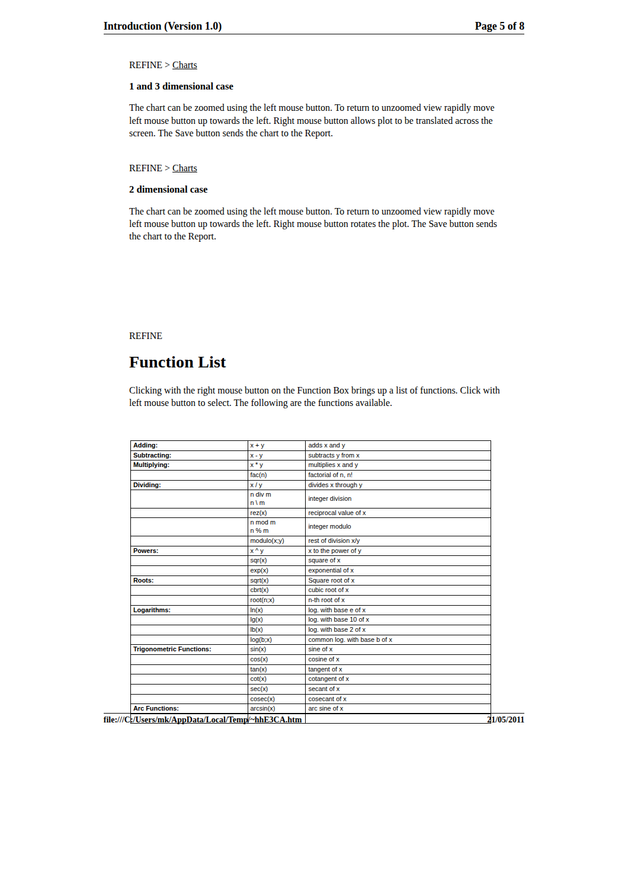Introduction (Version 1.0) Page 5 of 8
REFINE > Charts
1 and 3 dimensional case
The chart can be zoomed using the left mouse button. To return to unzoomed view rapidly move left mouse button up towards the left. Right mouse button allows plot to be translated across the screen. The Save button sends the chart to the Report.
REFINE > Charts
2 dimensional case
The chart can be zoomed using the left mouse button. To return to unzoomed view rapidly move left mouse button up towards the left. Right mouse button rotates the plot. The Save button sends the chart to the Report.
REFINE
Function List
Clicking with the right mouse button on the Function Box brings up a list of functions. Click with left mouse button to select. The following are the functions available.
| Adding: | x + y | adds x and y |
| Subtracting: | x - y | subtracts y from x |
| Multiplying: | x * y | multiplies x and y |
| | fac(n) | factorial of n, n! |
| Dividing: | x / y | divides x through y |
| | n div m n \ m | integer division |
| | rez(x) | reciprocal value of x |
| | n mod m n % m | integer modulo |
| | modulo(x;y) | rest of division x/y |
| Powers: | x ^ y | x to the power of y |
| | sqr(x) | square of x |
| | exp(x) | exponential of x |
| Roots: | sqrt(x) | Square root of x |
| | cbrt(x) | cubic root of x |
| | root(n;x) | n-th root of x |
| Logarithms: | ln(x) | log. with base e of x |
| | lg(x) | log. with base 10 of x |
| | lb(x) | log. with base 2 of x |
| | log(b;x) | common log. with base b of x |
| Trigonometric Functions: | sin(x) | sine of x |
| | cos(x) | cosine of x |
| | tan(x) | tangent of x |
| | cot(x) | cotangent of x |
| | sec(x) | secant of x |
| | cosec(x) | cosecant of x |
| Arc Functions: | arcsin(x) | arc sine of x |
file:///C:/Users/mk/AppData/Local/Temp/~hhE3CA.htm 21/05/2011